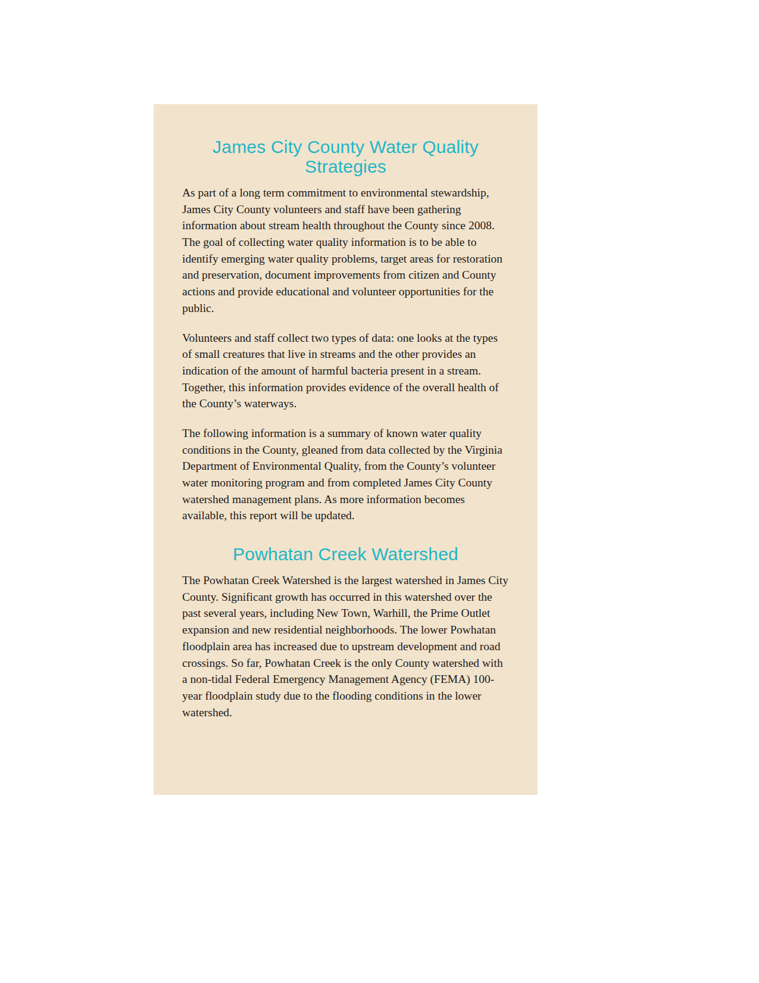James City County Water Quality Strategies
As part of a long term commitment to environmental stewardship, James City County volunteers and staff have been gathering information about stream health throughout the County since 2008. The goal of collecting water quality information is to be able to identify emerging water quality problems, target areas for restoration and preservation, document improvements from citizen and County actions and provide educational and volunteer opportunities for the public.
Volunteers and staff collect two types of data: one looks at the types of small creatures that live in streams and the other provides an indication of the amount of harmful bacteria present in a stream. Together, this information provides evidence of the overall health of the County’s waterways.
The following information is a summary of known water quality conditions in the County, gleaned from data collected by the Virginia Department of Environmental Quality, from the County’s volunteer water monitoring program and from completed James City County watershed management plans. As more information becomes available, this report will be updated.
Powhatan Creek Watershed
The Powhatan Creek Watershed is the largest watershed in James City County. Significant growth has occurred in this watershed over the past several years, including New Town, Warhill, the Prime Outlet expansion and new residential neighborhoods. The lower Powhatan floodplain area has increased due to upstream development and road crossings. So far, Powhatan Creek is the only County watershed with a non-tidal Federal Emergency Management Agency (FEMA) 100-year floodplain study due to the flooding conditions in the lower watershed.